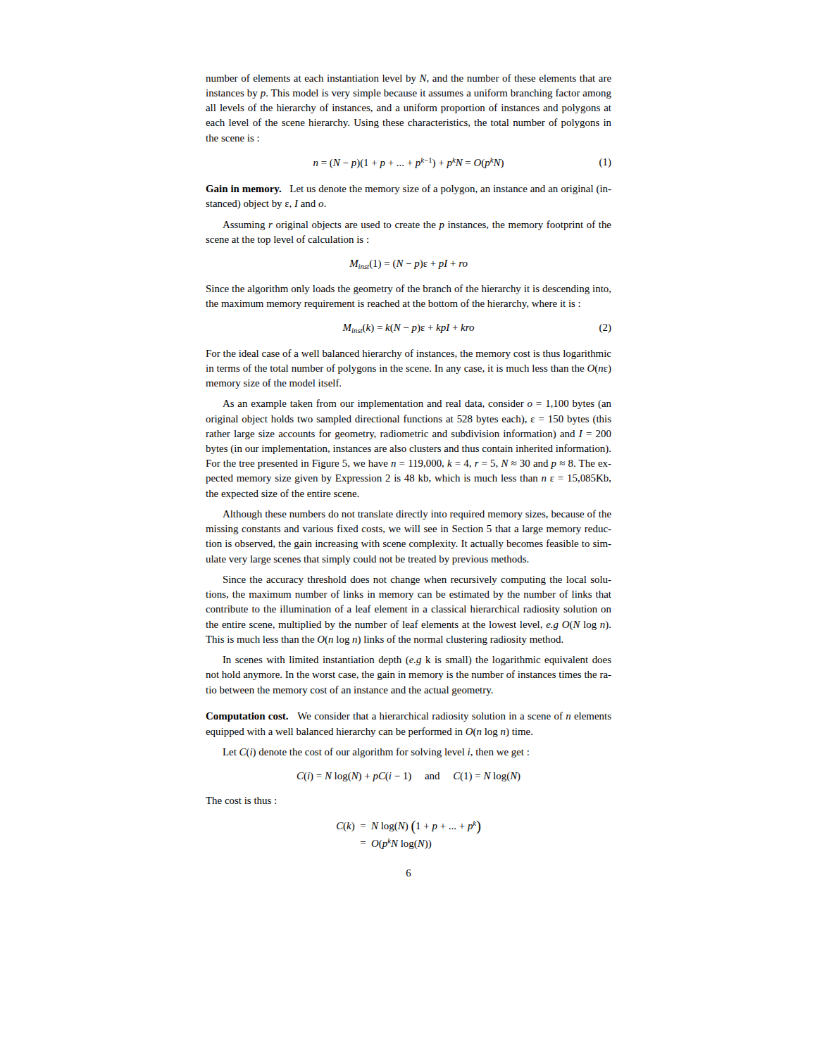number of elements at each instantiation level by N, and the number of these elements that are instances by p. This model is very simple because it assumes a uniform branching factor among all levels of the hierarchy of instances, and a uniform proportion of instances and polygons at each level of the scene hierarchy. Using these characteristics, the total number of polygons in the scene is :
n = (N − p)(1 + p + ... + pk−1) + pkN = O(pkN) (1)
Gain in memory. Let us denote the memory size of a polygon, an instance and an original (instanced) object by ε, I and o.
Assuming r original objects are used to create the p instances, the memory footprint of the scene at the top level of calculation is :
Minst(1) = (N − p)ε + pI + ro
Since the algorithm only loads the geometry of the branch of the hierarchy it is descending into, the maximum memory requirement is reached at the bottom of the hierarchy, where it is :
Minst(k) = k(N − p)ε + kpI + kro (2)
For the ideal case of a well balanced hierarchy of instances, the memory cost is thus logarithmic in terms of the total number of polygons in the scene. In any case, it is much less than the O(nε) memory size of the model itself.
As an example taken from our implementation and real data, consider o = 1,100 bytes (an original object holds two sampled directional functions at 528 bytes each), ε = 150 bytes (this rather large size accounts for geometry, radiometric and subdivision information) and I = 200 bytes (in our implementation, instances are also clusters and thus contain inherited information). For the tree presented in Figure 5, we have n = 119,000, k = 4, r = 5, N ≈ 30 and p ≈ 8. The expected memory size given by Expression 2 is 48 kb, which is much less than n ε = 15,085Kb, the expected size of the entire scene.
Although these numbers do not translate directly into required memory sizes, because of the missing constants and various fixed costs, we will see in Section 5 that a large memory reduction is observed, the gain increasing with scene complexity. It actually becomes feasible to simulate very large scenes that simply could not be treated by previous methods.
Since the accuracy threshold does not change when recursively computing the local solutions, the maximum number of links in memory can be estimated by the number of links that contribute to the illumination of a leaf element in a classical hierarchical radiosity solution on the entire scene, multiplied by the number of leaf elements at the lowest level, e.g O(N log n). This is much less than the O(n log n) links of the normal clustering radiosity method.
In scenes with limited instantiation depth (e.g k is small) the logarithmic equivalent does not hold anymore. In the worst case, the gain in memory is the number of instances times the ratio between the memory cost of an instance and the actual geometry.
Computation cost. We consider that a hierarchical radiosity solution in a scene of n elements equipped with a well balanced hierarchy can be performed in O(n log n) time.
Let C(i) denote the cost of our algorithm for solving level i, then we get :
C(i) = N log(N) + pC(i − 1) and C(1) = N log(N)
The cost is thus :
| C ( k ) | = | N log( N ) ( 1 + p + ... + p k ) |
| | = | O ( p k N log( N )) |
6